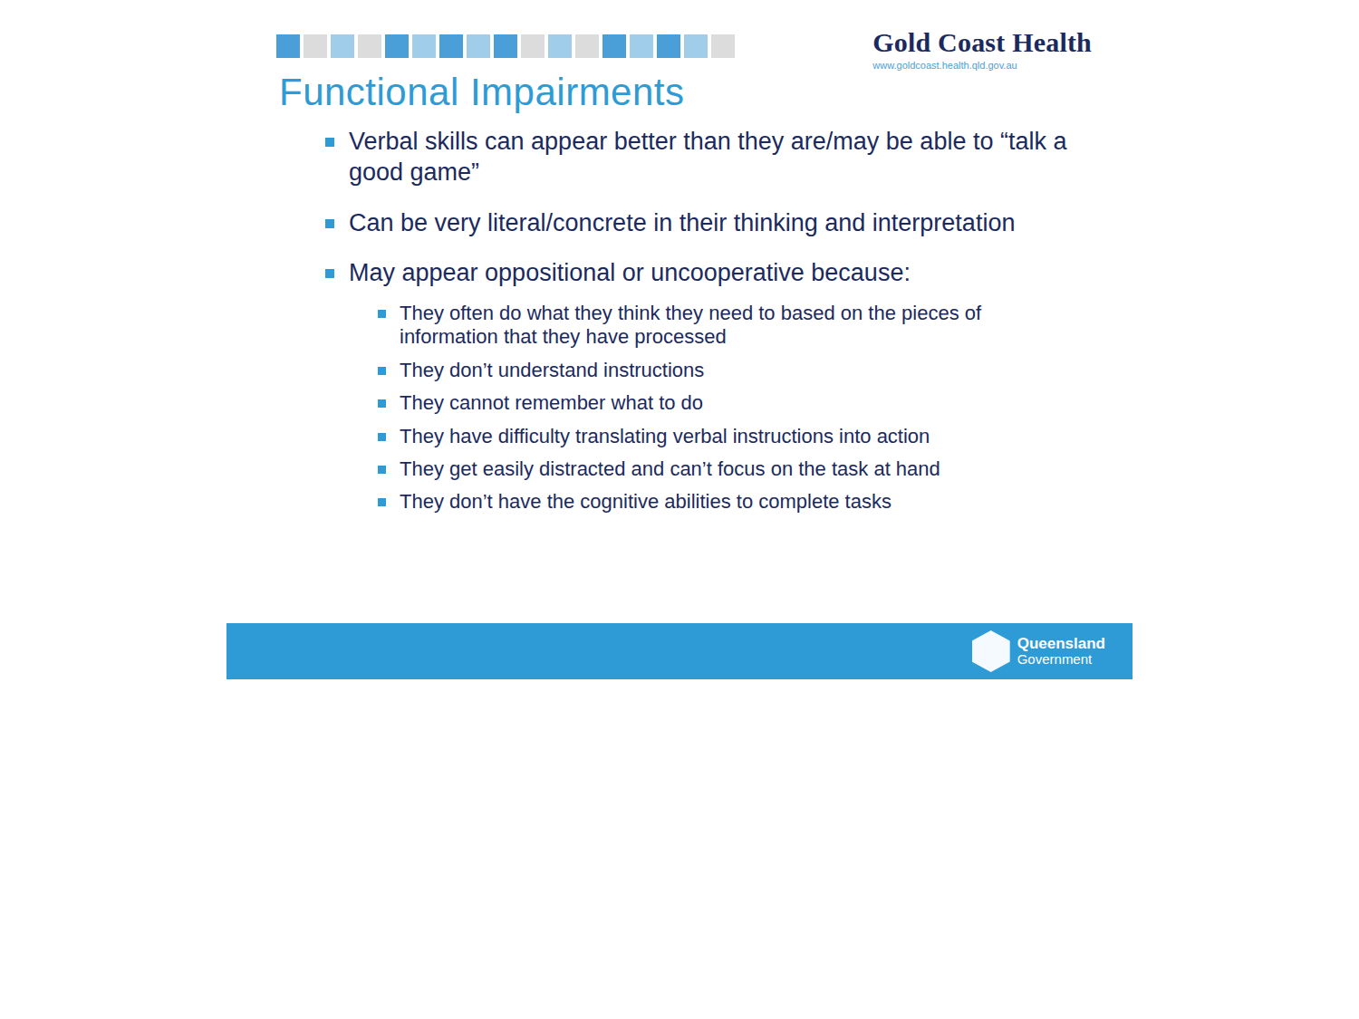Gold Coast Health
www.goldcoast.health.qld.gov.au
Functional Impairments
Verbal skills can appear better than they are/may be able to “talk a good game”
Can be very literal/concrete in their thinking and interpretation
May appear oppositional or uncooperative because:
They often do what they think they need to based on the pieces of information that they have processed
They don’t understand instructions
They cannot remember what to do
They have difficulty translating verbal instructions into action
They get easily distracted and can’t focus on the task at hand
They don’t have the cognitive abilities to complete tasks
Queensland Government